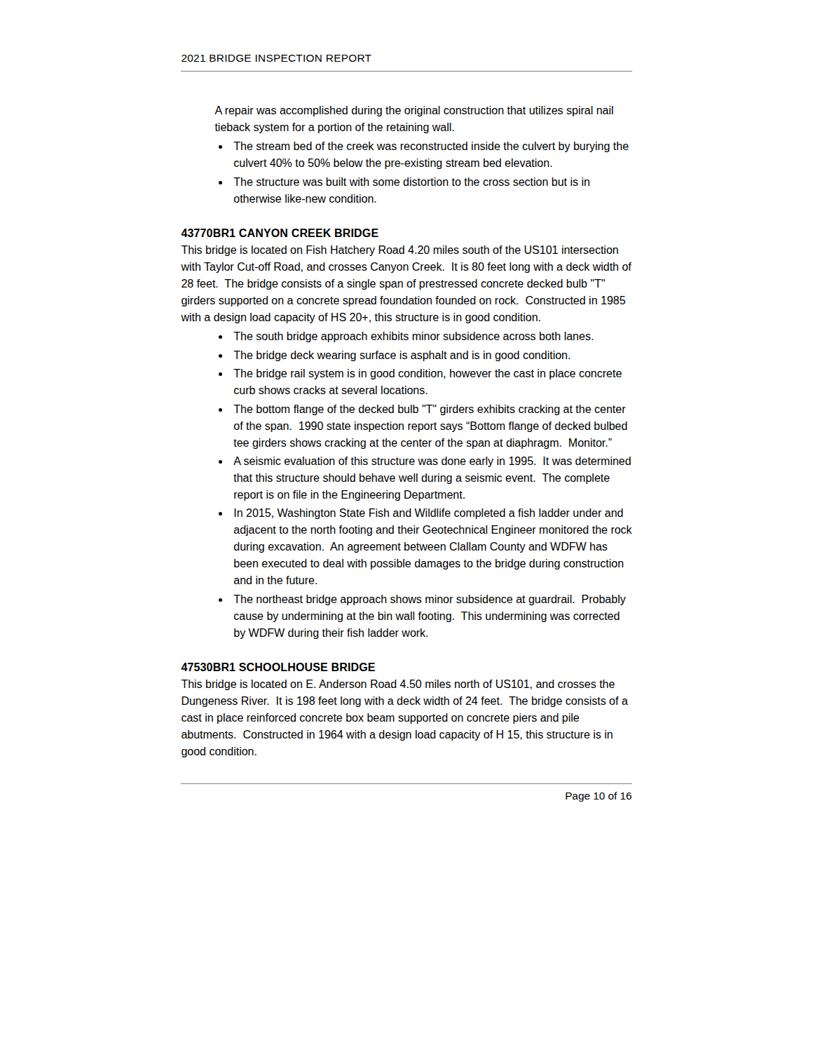2021 BRIDGE INSPECTION REPORT
A repair was accomplished during the original construction that utilizes spiral nail tieback system for a portion of the retaining wall.
The stream bed of the creek was reconstructed inside the culvert by burying the culvert 40% to 50% below the pre-existing stream bed elevation.
The structure was built with some distortion to the cross section but is in otherwise like-new condition.
43770BR1 CANYON CREEK BRIDGE
This bridge is located on Fish Hatchery Road 4.20 miles south of the US101 intersection with Taylor Cut-off Road, and crosses Canyon Creek. It is 80 feet long with a deck width of 28 feet. The bridge consists of a single span of prestressed concrete decked bulb "T" girders supported on a concrete spread foundation founded on rock. Constructed in 1985 with a design load capacity of HS 20+, this structure is in good condition.
The south bridge approach exhibits minor subsidence across both lanes.
The bridge deck wearing surface is asphalt and is in good condition.
The bridge rail system is in good condition, however the cast in place concrete curb shows cracks at several locations.
The bottom flange of the decked bulb "T" girders exhibits cracking at the center of the span. 1990 state inspection report says “Bottom flange of decked bulbed tee girders shows cracking at the center of the span at diaphragm. Monitor.”
A seismic evaluation of this structure was done early in 1995. It was determined that this structure should behave well during a seismic event. The complete report is on file in the Engineering Department.
In 2015, Washington State Fish and Wildlife completed a fish ladder under and adjacent to the north footing and their Geotechnical Engineer monitored the rock during excavation. An agreement between Clallam County and WDFW has been executed to deal with possible damages to the bridge during construction and in the future.
The northeast bridge approach shows minor subsidence at guardrail. Probably cause by undermining at the bin wall footing. This undermining was corrected by WDFW during their fish ladder work.
47530BR1 SCHOOLHOUSE BRIDGE
This bridge is located on E. Anderson Road 4.50 miles north of US101, and crosses the Dungeness River. It is 198 feet long with a deck width of 24 feet. The bridge consists of a cast in place reinforced concrete box beam supported on concrete piers and pile abutments. Constructed in 1964 with a design load capacity of H 15, this structure is in good condition.
Page 10 of 16